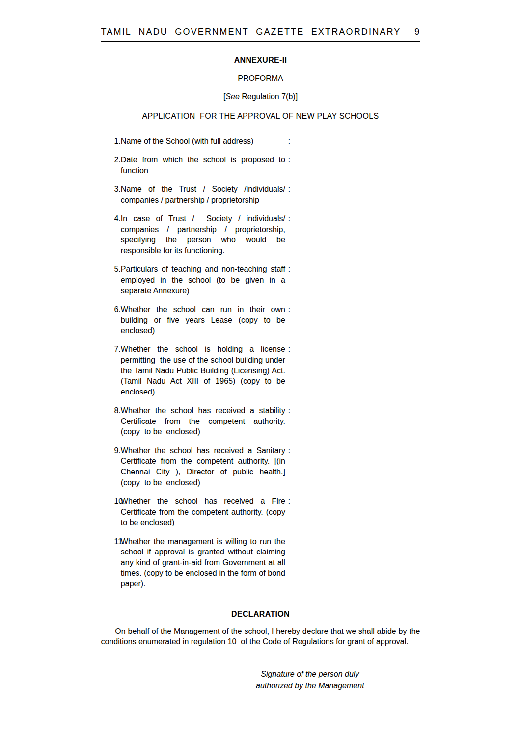TAMIL NADU GOVERNMENT GAZETTE EXTRAORDINARY
9
ANNEXURE-II
PROFORMA
[See Regulation 7(b)]
APPLICATION FOR THE APPROVAL OF NEW PLAY SCHOOLS
1. Name of the School (with full address) :
2. Date from which the school is proposed to function :
3. Name of the Trust / Society /individuals/ companies / partnership / proprietorship :
4. In case of Trust / Society / individuals/ companies / partnership / proprietorship, specifying the person who would be responsible for its functioning. :
5. Particulars of teaching and non-teaching staff employed in the school (to be given in a separate Annexure) :
6. Whether the school can run in their own building or five years Lease (copy to be enclosed) :
7. Whether the school is holding a license permitting the use of the school building under the Tamil Nadu Public Building (Licensing) Act. (Tamil Nadu Act XIII of 1965) (copy to be enclosed) :
8. Whether the school has received a stability Certificate from the competent authority. (copy to be enclosed) :
9. Whether the school has received a Sanitary Certificate from the competent authority. [(in Chennai City ), Director of public health.] (copy to be enclosed) :
10. Whether the school has received a Fire Certificate from the competent authority. (copy to be enclosed) :
11. Whether the management is willing to run the school if approval is granted without claiming any kind of grant-in-aid from Government at all times. (copy to be enclosed in the form of bond paper).
DECLARATION
On behalf of the Management of the school, I hereby declare that we shall abide by the conditions enumerated in regulation 10 of the Code of Regulations for grant of approval.
Signature of the person duly
authorized by the Management